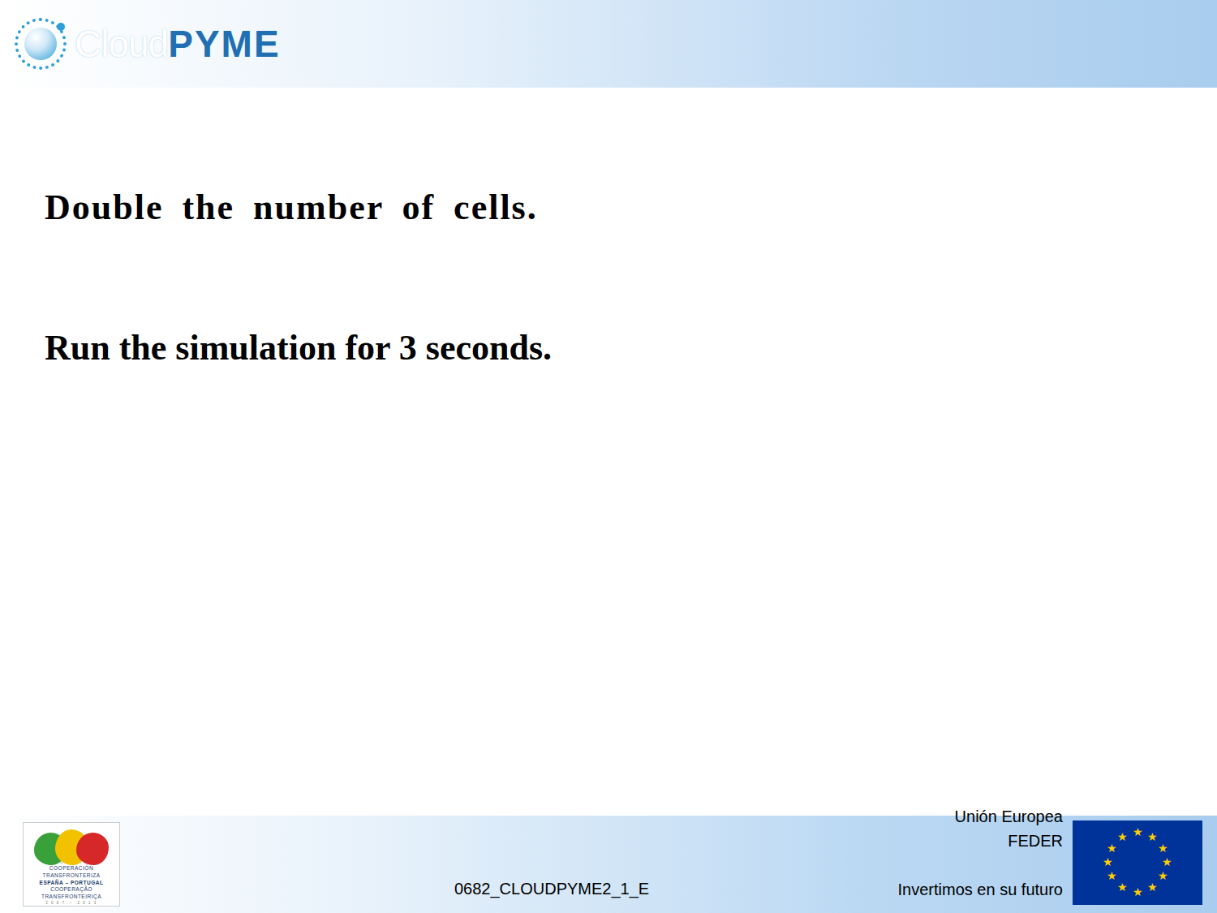Cloud PYME
Double the number of cells.
Run the simulation for 3 seconds.
P R O G R A M A COOPERACIÓN TRANSFRONTERIZA
ESPAÑA – PORTUGAL
COOPERAÇÃO TRANSFRONTEIRIÇA 2 0 0 7 – 2 0 1 3
0682_CLOUDPYME2_1_E
Unión Europea
FEDER
Invertimos en su futuro
★ ★ ★ ★ ★ ★ ★ ★ ★ ★ ★ ★